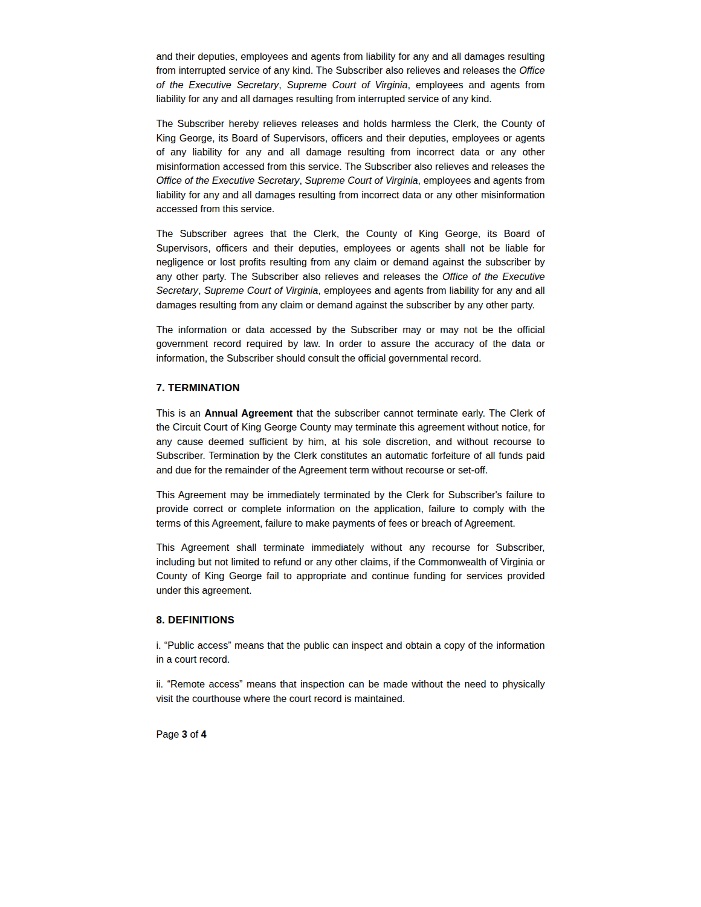and their deputies, employees and agents from liability for any and all damages resulting from interrupted service of any kind. The Subscriber also relieves and releases the Office of the Executive Secretary, Supreme Court of Virginia, employees and agents from liability for any and all damages resulting from interrupted service of any kind.
The Subscriber hereby relieves releases and holds harmless the Clerk, the County of King George, its Board of Supervisors, officers and their deputies, employees or agents of any liability for any and all damage resulting from incorrect data or any other misinformation accessed from this service. The Subscriber also relieves and releases the Office of the Executive Secretary, Supreme Court of Virginia, employees and agents from liability for any and all damages resulting from incorrect data or any other misinformation accessed from this service.
The Subscriber agrees that the Clerk, the County of King George, its Board of Supervisors, officers and their deputies, employees or agents shall not be liable for negligence or lost profits resulting from any claim or demand against the subscriber by any other party. The Subscriber also relieves and releases the Office of the Executive Secretary, Supreme Court of Virginia, employees and agents from liability for any and all damages resulting from any claim or demand against the subscriber by any other party.
The information or data accessed by the Subscriber may or may not be the official government record required by law. In order to assure the accuracy of the data or information, the Subscriber should consult the official governmental record.
7. TERMINATION
This is an Annual Agreement that the subscriber cannot terminate early. The Clerk of the Circuit Court of King George County may terminate this agreement without notice, for any cause deemed sufficient by him, at his sole discretion, and without recourse to Subscriber. Termination by the Clerk constitutes an automatic forfeiture of all funds paid and due for the remainder of the Agreement term without recourse or set-off.
This Agreement may be immediately terminated by the Clerk for Subscriber's failure to provide correct or complete information on the application, failure to comply with the terms of this Agreement, failure to make payments of fees or breach of Agreement.
This Agreement shall terminate immediately without any recourse for Subscriber, including but not limited to refund or any other claims, if the Commonwealth of Virginia or County of King George fail to appropriate and continue funding for services provided under this agreement.
8. DEFINITIONS
i. “Public access” means that the public can inspect and obtain a copy of the information in a court record.
ii. “Remote access” means that inspection can be made without the need to physically visit the courthouse where the court record is maintained.
Page 3 of 4